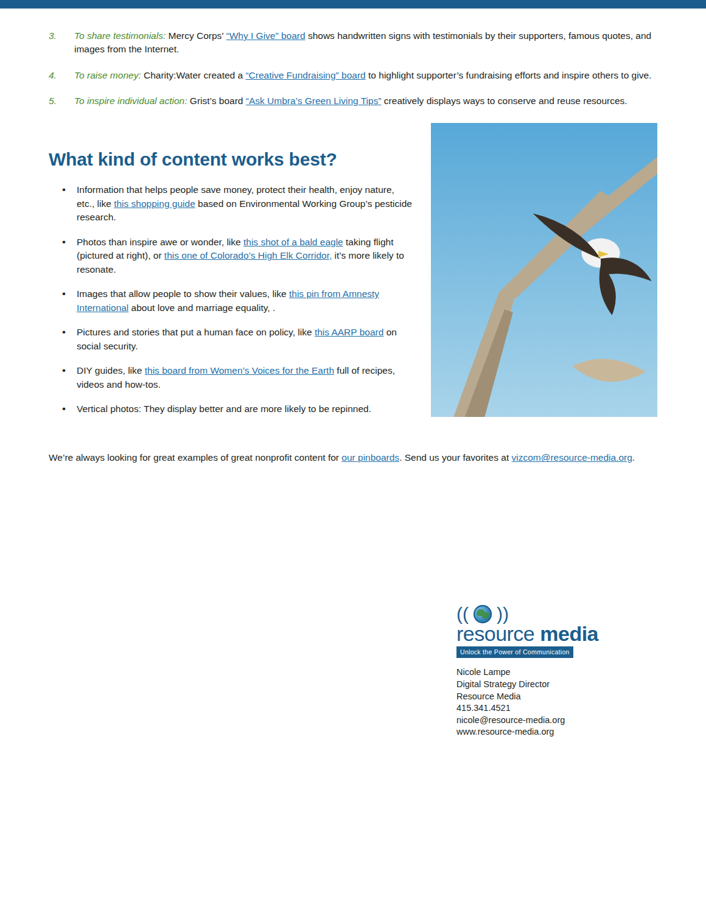3. To share testimonials: Mercy Corps’ “Why I Give” board shows handwritten signs with testimonials by their supporters, famous quotes, and images from the Internet.
4. To raise money: Charity:Water created a “Creative Fundraising” board to highlight supporter’s fundraising efforts and inspire others to give.
5. To inspire individual action: Grist’s board “Ask Umbra’s Green Living Tips” creatively displays ways to conserve and reuse resources.
What kind of content works best?
Information that helps people save money, protect their health, enjoy nature, etc., like this shopping guide based on Environmental Working Group’s pesticide research.
Photos than inspire awe or wonder, like this shot of a bald eagle taking flight (pictured at right), or this one of Colorado’s High Elk Corridor, it’s more likely to resonate.
Images that allow people to show their values, like this pin from Amnesty International about love and marriage equality, .
Pictures and stories that put a human face on policy, like this AARP board on social security.
DIY guides, like this board from Women’s Voices for the Earth full of recipes, videos and how-tos.
Vertical photos: They display better and are more likely to be repinned.
We’re always looking for great examples of great nonprofit content for our pinboards. Send us your favorites at vizcom@resource-media.org.
(( ))
resource media
Unlock the Power of Communication
Nicole Lampe
Digital Strategy Director
Resource Media
415.341.4521
nicole@resource-media.org
www.resource-media.org